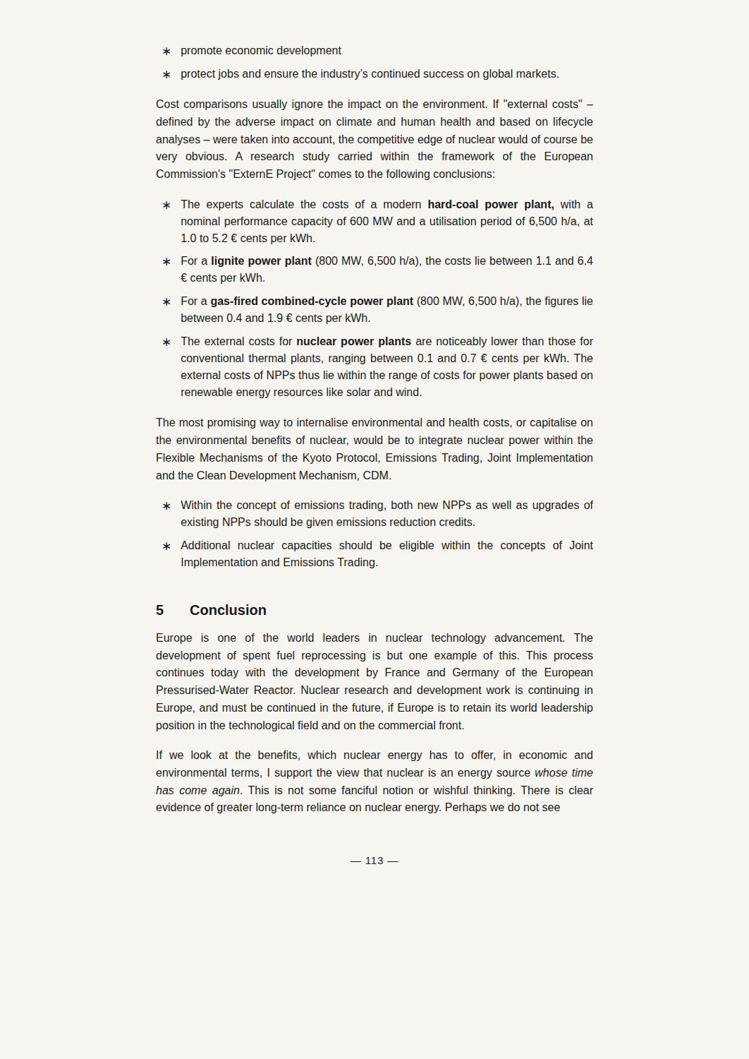promote economic development
protect jobs and ensure the industry’s continued success on global markets.
Cost comparisons usually ignore the impact on the environment. If "external costs" – defined by the adverse impact on climate and human health and based on lifecycle analyses – were taken into account, the competitive edge of nuclear would of course be very obvious. A research study carried within the framework of the European Commission's "ExternE Project" comes to the following conclusions:
The experts calculate the costs of a modern hard-coal power plant, with a nominal performance capacity of 600 MW and a utilisation period of 6,500 h/a, at 1.0 to 5.2 € cents per kWh.
For a lignite power plant (800 MW, 6,500 h/a), the costs lie between 1.1 and 6.4 € cents per kWh.
For a gas-fired combined-cycle power plant (800 MW, 6,500 h/a), the figures lie between 0.4 and 1.9 € cents per kWh.
The external costs for nuclear power plants are noticeably lower than those for conventional thermal plants, ranging between 0.1 and 0.7 € cents per kWh. The external costs of NPPs thus lie within the range of costs for power plants based on renewable energy resources like solar and wind.
The most promising way to internalise environmental and health costs, or capitalise on the environmental benefits of nuclear, would be to integrate nuclear power within the Flexible Mechanisms of the Kyoto Protocol, Emissions Trading, Joint Implementation and the Clean Development Mechanism, CDM.
Within the concept of emissions trading, both new NPPs as well as upgrades of existing NPPs should be given emissions reduction credits.
Additional nuclear capacities should be eligible within the concepts of Joint Implementation and Emissions Trading.
5 Conclusion
Europe is one of the world leaders in nuclear technology advancement. The development of spent fuel reprocessing is but one example of this. This process continues today with the development by France and Germany of the European Pressurised-Water Reactor. Nuclear research and development work is continuing in Europe, and must be continued in the future, if Europe is to retain its world leadership position in the technological field and on the commercial front.
If we look at the benefits, which nuclear energy has to offer, in economic and environmental terms, I support the view that nuclear is an energy source whose time has come again. This is not some fanciful notion or wishful thinking. There is clear evidence of greater long-term reliance on nuclear energy. Perhaps we do not see
— 113 —